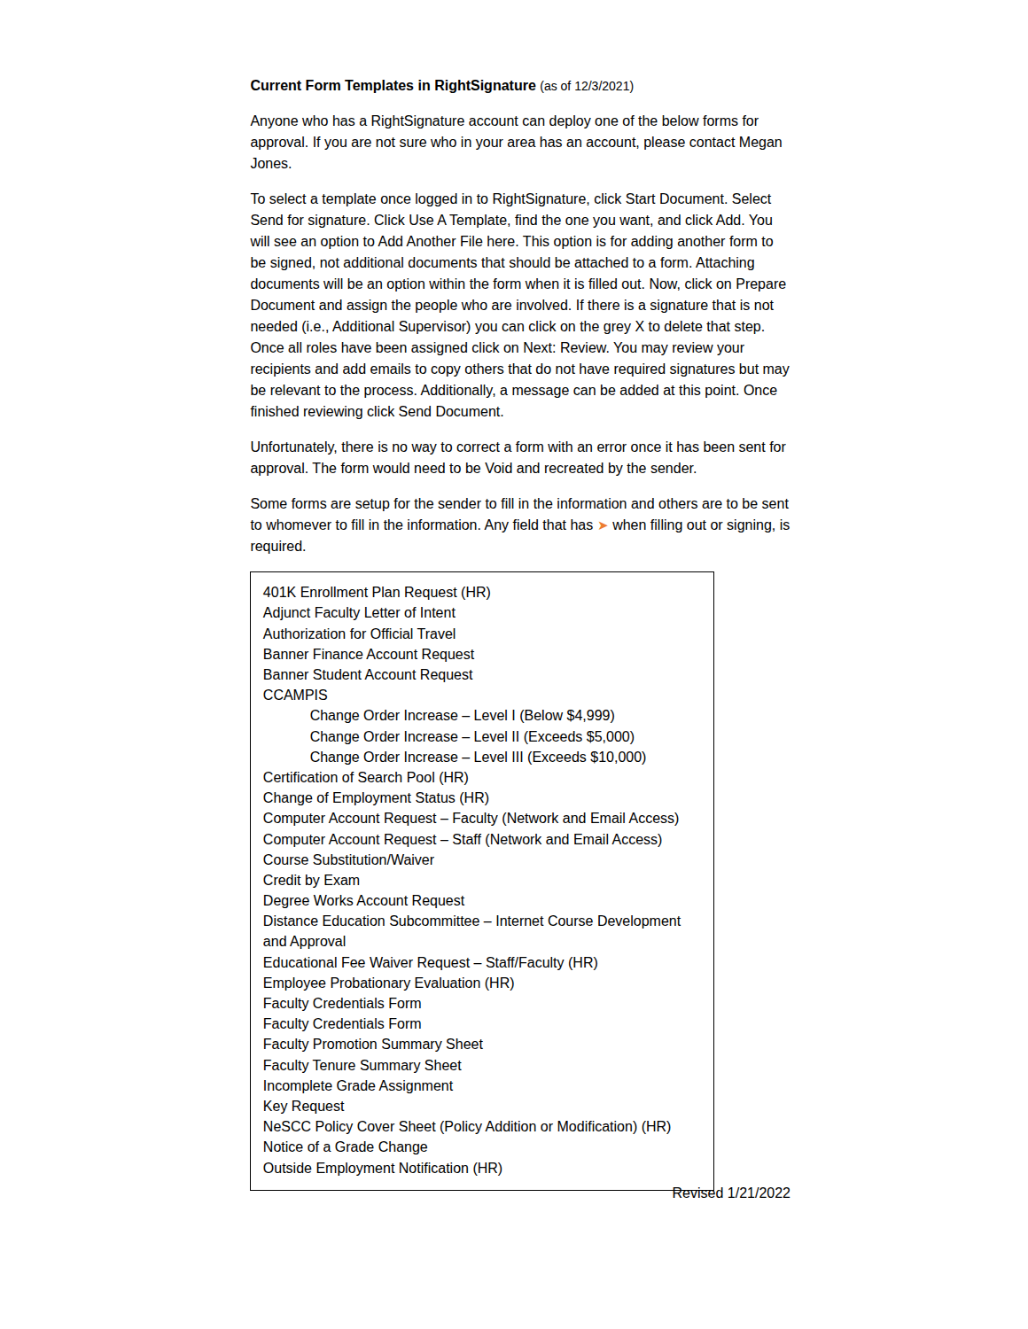Current Form Templates in RightSignature (as of 12/3/2021)
Anyone who has a RightSignature account can deploy one of the below forms for approval. If you are not sure who in your area has an account, please contact Megan Jones.
To select a template once logged in to RightSignature, click Start Document. Select Send for signature. Click Use A Template, find the one you want, and click Add. You will see an option to Add Another File here. This option is for adding another form to be signed, not additional documents that should be attached to a form. Attaching documents will be an option within the form when it is filled out. Now, click on Prepare Document and assign the people who are involved. If there is a signature that is not needed (i.e., Additional Supervisor) you can click on the grey X to delete that step. Once all roles have been assigned click on Next: Review. You may review your recipients and add emails to copy others that do not have required signatures but may be relevant to the process. Additionally, a message can be added at this point. Once finished reviewing click Send Document.
Unfortunately, there is no way to correct a form with an error once it has been sent for approval. The form would need to be Void and recreated by the sender.
Some forms are setup for the sender to fill in the information and others are to be sent to whomever to fill in the information. Any field that has ➤ when filling out or signing, is required.
401K Enrollment Plan Request (HR)
Adjunct Faculty Letter of Intent
Authorization for Official Travel
Banner Finance Account Request
Banner Student Account Request
CCAMPIS
Change Order Increase – Level I (Below $4,999)
Change Order Increase – Level II (Exceeds $5,000)
Change Order Increase – Level III (Exceeds $10,000)
Certification of Search Pool (HR)
Change of Employment Status (HR)
Computer Account Request – Faculty (Network and Email Access)
Computer Account Request – Staff (Network and Email Access)
Course Substitution/Waiver
Credit by Exam
Degree Works Account Request
Distance Education Subcommittee – Internet Course Development and Approval
Educational Fee Waiver Request – Staff/Faculty (HR)
Employee Probationary Evaluation (HR)
Faculty Credentials Form
Faculty Credentials Form
Faculty Promotion Summary Sheet
Faculty Tenure Summary Sheet
Incomplete Grade Assignment
Key Request
NeSCC Policy Cover Sheet (Policy Addition or Modification) (HR)
Notice of a Grade Change
Outside Employment Notification (HR)
Revised 1/21/2022